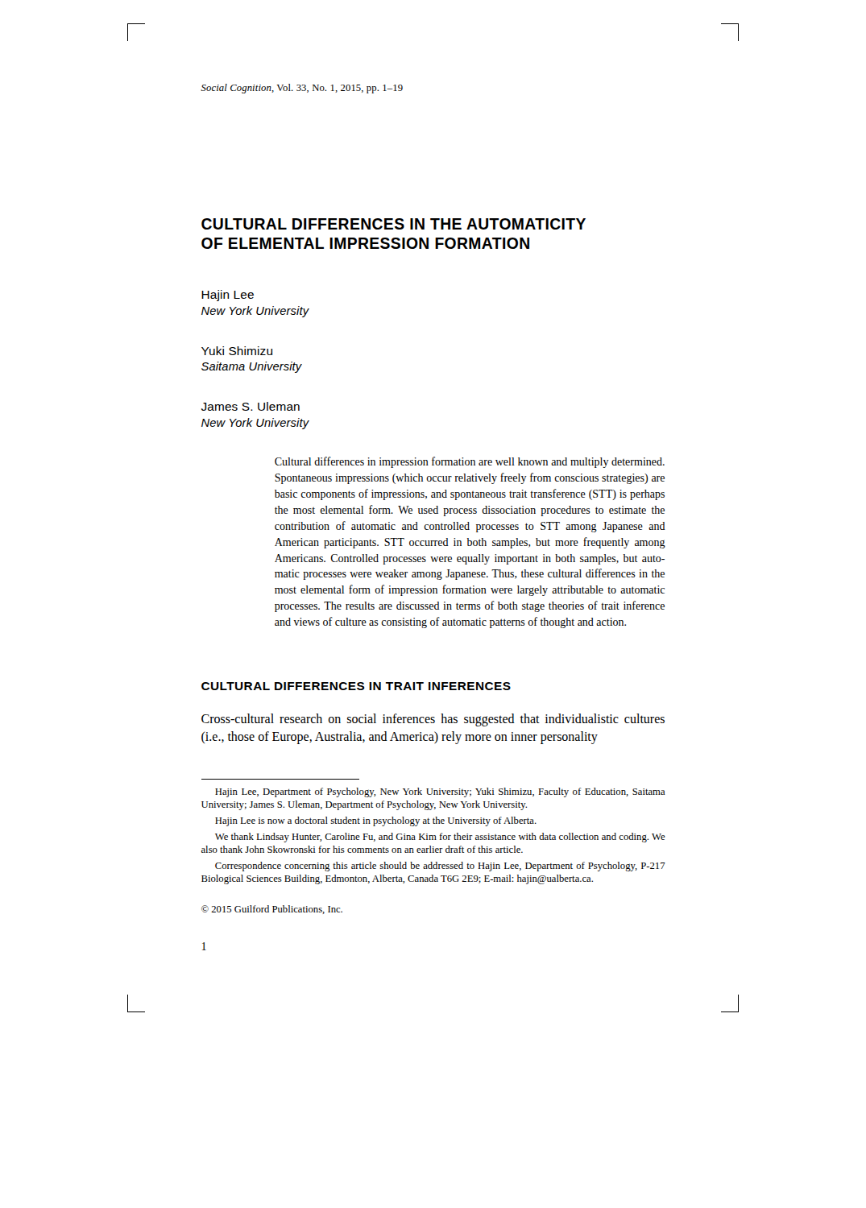Social Cognition, Vol. 33, No. 1, 2015, pp. 1–19
Cultural Differences in the Automaticity
of Elemental Impression Formation
Hajin Lee
New York University
Yuki Shimizu
Saitama University
James S. Uleman
New York University
Cultural differences in impression formation are well known and multiply determined. Spontaneous impressions (which occur relatively freely from conscious strategies) are basic components of impressions, and spontaneous trait transference (STT) is perhaps the most elemental form. We used process dissociation procedures to estimate the contribution of automatic and controlled processes to STT among Japanese and American participants. STT occurred in both samples, but more frequently among Americans. Controlled processes were equally important in both samples, but automatic processes were weaker among Japanese. Thus, these cultural differences in the most elemental form of impression formation were largely attributable to automatic processes. The results are discussed in terms of both stage theories of trait inference and views of culture as consisting of automatic patterns of thought and action.
Cultural Differences in Trait Inferences
Cross-cultural research on social inferences has suggested that individualistic cultures (i.e., those of Europe, Australia, and America) rely more on inner personality
Hajin Lee, Department of Psychology, New York University; Yuki Shimizu, Faculty of Education, Saitama University; James S. Uleman, Department of Psychology, New York University.
Hajin Lee is now a doctoral student in psychology at the University of Alberta.
We thank Lindsay Hunter, Caroline Fu, and Gina Kim for their assistance with data collection and coding. We also thank John Skowronski for his comments on an earlier draft of this article.
Correspondence concerning this article should be addressed to Hajin Lee, Department of Psychology, P-217 Biological Sciences Building, Edmonton, Alberta, Canada T6G 2E9; E-mail: hajin@ualberta.ca.
© 2015 Guilford Publications, Inc.
1